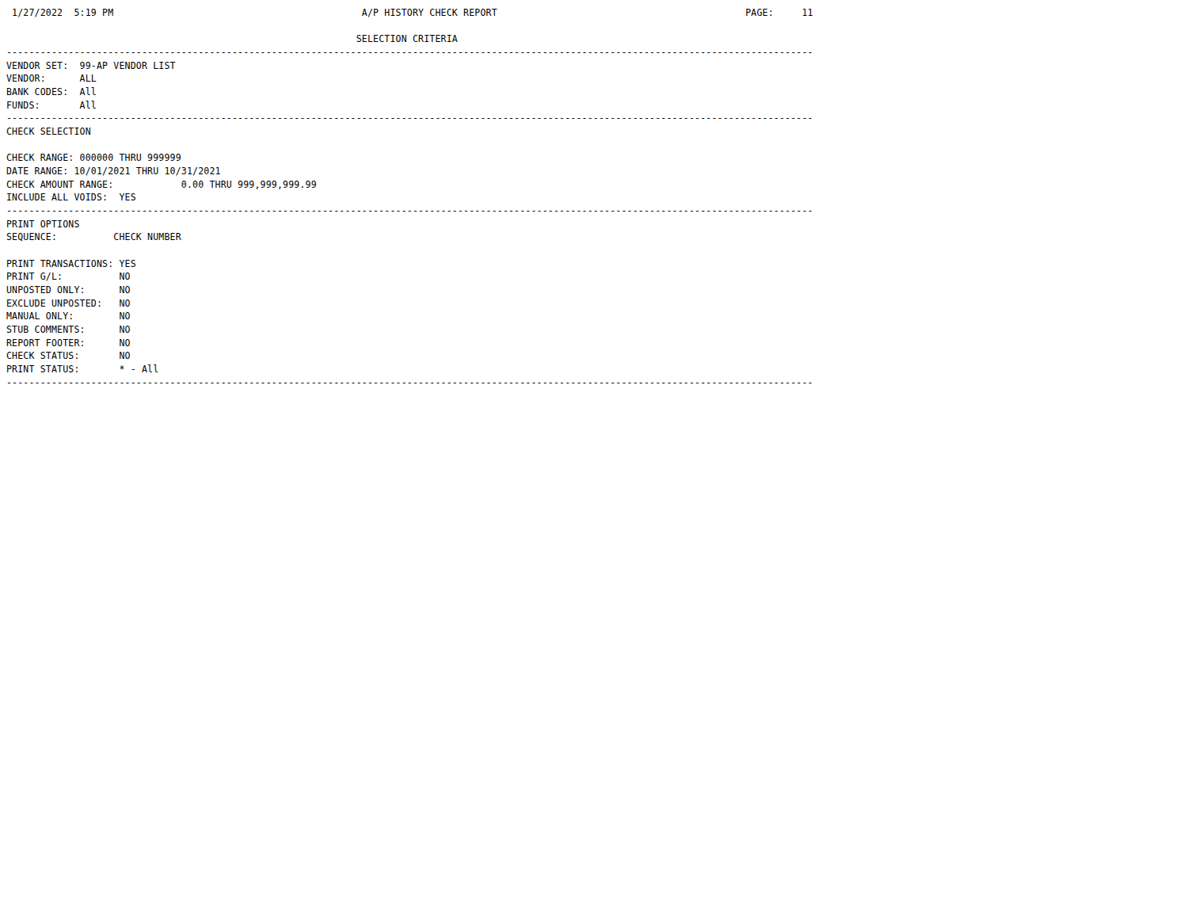1/27/2022  5:19 PM                                            A/P HISTORY CHECK REPORT                                            PAGE:     11

                                                              SELECTION CRITERIA
-----------------------------------------------------------------------------------------------------------------------------------------------
VENDOR SET:  99-AP VENDOR LIST
VENDOR:      ALL
BANK CODES:  All
FUNDS:       All
-----------------------------------------------------------------------------------------------------------------------------------------------
CHECK SELECTION

CHECK RANGE: 000000 THRU 999999
DATE RANGE: 10/01/2021 THRU 10/31/2021
CHECK AMOUNT RANGE:            0.00 THRU 999,999,999.99
INCLUDE ALL VOIDS:  YES
-----------------------------------------------------------------------------------------------------------------------------------------------
PRINT OPTIONS
SEQUENCE:          CHECK NUMBER

PRINT TRANSACTIONS: YES
PRINT G/L:          NO
UNPOSTED ONLY:      NO
EXCLUDE UNPOSTED:   NO
MANUAL ONLY:        NO
STUB COMMENTS:      NO
REPORT FOOTER:      NO
CHECK STATUS:       NO
PRINT STATUS:       * - All
-----------------------------------------------------------------------------------------------------------------------------------------------